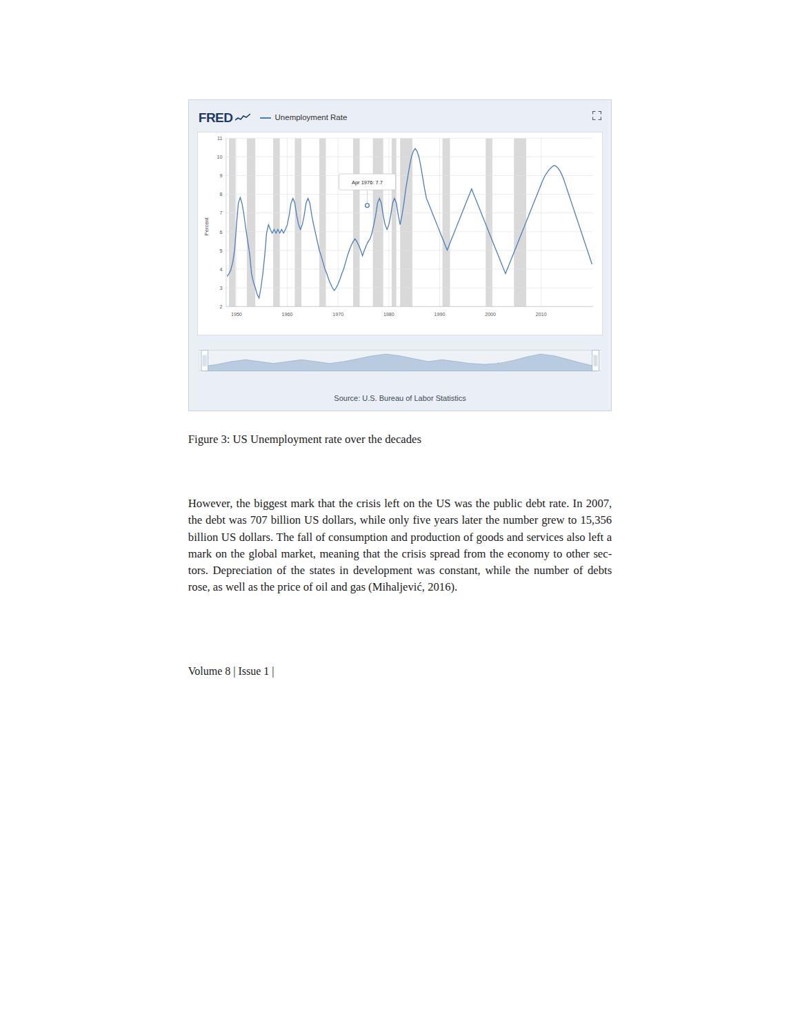FRED Unemployment Rate
11 10 9 8 7 6 5 4 3 2 Percent 1950 1960 1970 1980 1990 2000 2010 Apr 1976: 7.7
1960 1980 2000
Source: U.S. Bureau of Labor Statistics
Figure 3: US Unemployment rate over the decades
However, the biggest mark that the crisis left on the US was the public debt rate. In 2007, the debt was 707 billion US dollars, while only five years later the number grew to 15,356 billion US dollars. The fall of consumption and production of goods and services also left a mark on the global market, meaning that the crisis spread from the economy to other sectors. Depreciation of the states in development was constant, while the number of debts rose, as well as the price of oil and gas (Mihaljević, 2016).
Volume 8 | Issue 1 |